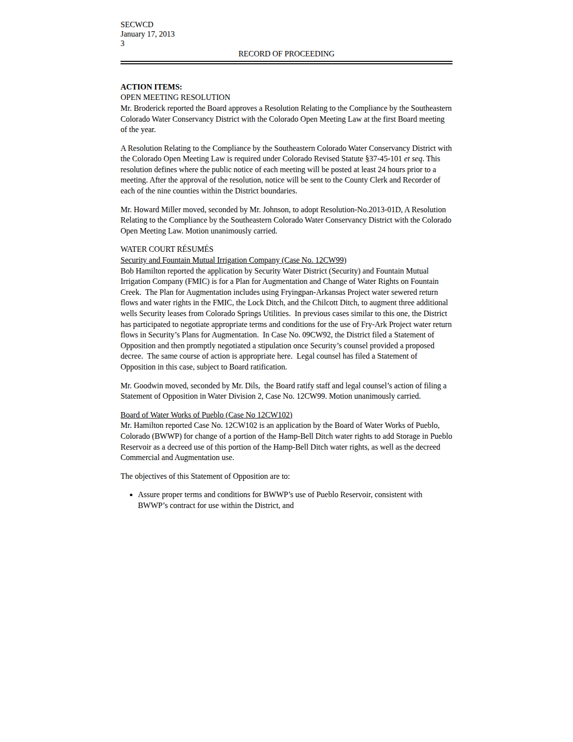SECWCD
January 17, 2013
3
RECORD OF PROCEEDING
Action Items:
OPEN MEETING RESOLUTION
Mr. Broderick reported the Board approves a Resolution Relating to the Compliance by the Southeastern Colorado Water Conservancy District with the Colorado Open Meeting Law at the first Board meeting of the year.
A Resolution Relating to the Compliance by the Southeastern Colorado Water Conservancy District with the Colorado Open Meeting Law is required under Colorado Revised Statute §37-45-101 et seq. This resolution defines where the public notice of each meeting will be posted at least 24 hours prior to a meeting. After the approval of the resolution, notice will be sent to the County Clerk and Recorder of each of the nine counties within the District boundaries.
Mr. Howard Miller moved, seconded by Mr. Johnson, to adopt Resolution-No.2013-01D, A Resolution Relating to the Compliance by the Southeastern Colorado Water Conservancy District with the Colorado Open Meeting Law. Motion unanimously carried.
WATER COURT RÉSUMÉS
Security and Fountain Mutual Irrigation Company (Case No. 12CW99)
Bob Hamilton reported the application by Security Water District (Security) and Fountain Mutual Irrigation Company (FMIC) is for a Plan for Augmentation and Change of Water Rights on Fountain Creek. The Plan for Augmentation includes using Fryingpan-Arkansas Project water sewered return flows and water rights in the FMIC, the Lock Ditch, and the Chilcott Ditch, to augment three additional wells Security leases from Colorado Springs Utilities. In previous cases similar to this one, the District has participated to negotiate appropriate terms and conditions for the use of Fry-Ark Project water return flows in Security’s Plans for Augmentation. In Case No. 09CW92, the District filed a Statement of Opposition and then promptly negotiated a stipulation once Security’s counsel provided a proposed decree. The same course of action is appropriate here. Legal counsel has filed a Statement of Opposition in this case, subject to Board ratification.
Mr. Goodwin moved, seconded by Mr. Dils, the Board ratify staff and legal counsel’s action of filing a Statement of Opposition in Water Division 2, Case No. 12CW99. Motion unanimously carried.
Board of Water Works of Pueblo (Case No 12CW102)
Mr. Hamilton reported Case No. 12CW102 is an application by the Board of Water Works of Pueblo, Colorado (BWWP) for change of a portion of the Hamp-Bell Ditch water rights to add Storage in Pueblo Reservoir as a decreed use of this portion of the Hamp-Bell Ditch water rights, as well as the decreed Commercial and Augmentation use.
The objectives of this Statement of Opposition are to:
Assure proper terms and conditions for BWWP’s use of Pueblo Reservoir, consistent with BWWP’s contract for use within the District, and